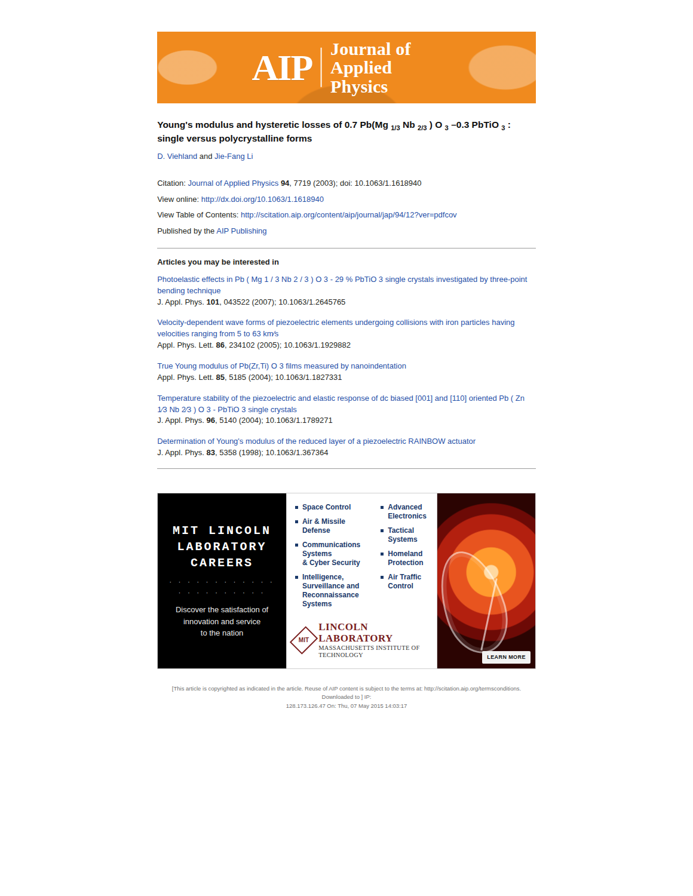AIP
Journal of Applied Physics
Young's modulus and hysteretic losses of 0.7 Pb(Mg 1/3 Nb 2/3 ) O 3 –0.3 PbTiO 3 : single versus polycrystalline forms
D. Viehland and Jie-Fang Li
Citation: Journal of Applied Physics 94, 7719 (2003); doi: 10.1063/1.1618940
View online: http://dx.doi.org/10.1063/1.1618940
View Table of Contents: http://scitation.aip.org/content/aip/journal/jap/94/12?ver=pdfcov
Published by the AIP Publishing
Articles you may be interested in
Photoelastic effects in Pb ( Mg 1 / 3 Nb 2 / 3 ) O 3 - 29 % PbTiO 3 single crystals investigated by three-point bending technique J. Appl. Phys. 101, 043522 (2007); 10.1063/1.2645765
Velocity-dependent wave forms of piezoelectric elements undergoing collisions with iron particles having velocities ranging from 5 to 63 km∕s Appl. Phys. Lett. 86, 234102 (2005); 10.1063/1.1929882
True Young modulus of Pb(Zr,Ti) O 3 films measured by nanoindentation Appl. Phys. Lett. 85, 5185 (2004); 10.1063/1.1827331
Temperature stability of the piezoelectric and elastic response of dc biased [001] and [110] oriented Pb ( Zn 1∕3 Nb 2∕3 ) O 3 - PbTiO 3 single crystals J. Appl. Phys. 96, 5140 (2004); 10.1063/1.1789271
Determination of Young's modulus of the reduced layer of a piezoelectric RAINBOW actuator J. Appl. Phys. 83, 5358 (1998); 10.1063/1.367364
MIT LINCOLN
LABORATORY
CAREERS
· · · · · · · · · · · · · · · · · · · · · ·
Discover the satisfaction of
innovation and service
to the nation
Space Control
Air & Missile Defense
Communications Systems
& Cyber Security
Intelligence, Surveillance and
Reconnaissance Systems
Advanced
Electronics
Tactical Systems
Homeland
Protection
Air Traffic Control
MIT
LINCOLN LABORATORY
MASSACHUSETTS INSTITUTE OF TECHNOLOGY
LEARN MORE
[This article is copyrighted as indicated in the article. Reuse of AIP content is subject to the terms at: http://scitation.aip.org/termsconditions. Downloaded to ] IP: 128.173.126.47 On: Thu, 07 May 2015 14:03:17